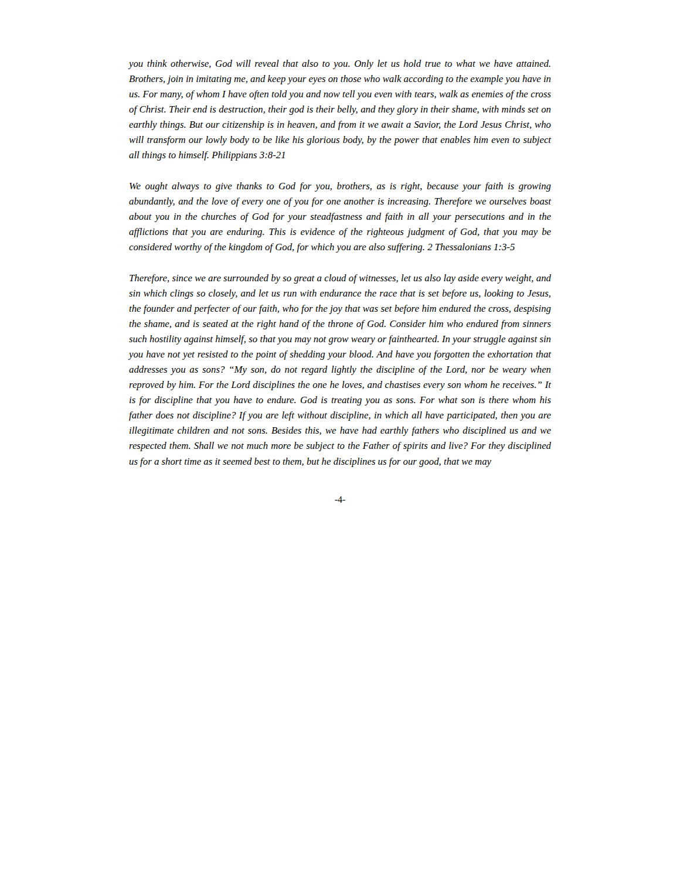you think otherwise, God will reveal that also to you. Only let us hold true to what we have attained. Brothers, join in imitating me, and keep your eyes on those who walk according to the example you have in us. For many, of whom I have often told you and now tell you even with tears, walk as enemies of the cross of Christ. Their end is destruction, their god is their belly, and they glory in their shame, with minds set on earthly things. But our citizenship is in heaven, and from it we await a Savior, the Lord Jesus Christ, who will transform our lowly body to be like his glorious body, by the power that enables him even to subject all things to himself. Philippians 3:8-21
We ought always to give thanks to God for you, brothers, as is right, because your faith is growing abundantly, and the love of every one of you for one another is increasing. Therefore we ourselves boast about you in the churches of God for your steadfastness and faith in all your persecutions and in the afflictions that you are enduring. This is evidence of the righteous judgment of God, that you may be considered worthy of the kingdom of God, for which you are also suffering. 2 Thessalonians 1:3-5
Therefore, since we are surrounded by so great a cloud of witnesses, let us also lay aside every weight, and sin which clings so closely, and let us run with endurance the race that is set before us, looking to Jesus, the founder and perfecter of our faith, who for the joy that was set before him endured the cross, despising the shame, and is seated at the right hand of the throne of God. Consider him who endured from sinners such hostility against himself, so that you may not grow weary or fainthearted. In your struggle against sin you have not yet resisted to the point of shedding your blood. And have you forgotten the exhortation that addresses you as sons? “My son, do not regard lightly the discipline of the Lord, nor be weary when reproved by him. For the Lord disciplines the one he loves, and chastises every son whom he receives.” It is for discipline that you have to endure. God is treating you as sons. For what son is there whom his father does not discipline? If you are left without discipline, in which all have participated, then you are illegitimate children and not sons. Besides this, we have had earthly fathers who disciplined us and we respected them. Shall we not much more be subject to the Father of spirits and live? For they disciplined us for a short time as it seemed best to them, but he disciplines us for our good, that we may
-4-